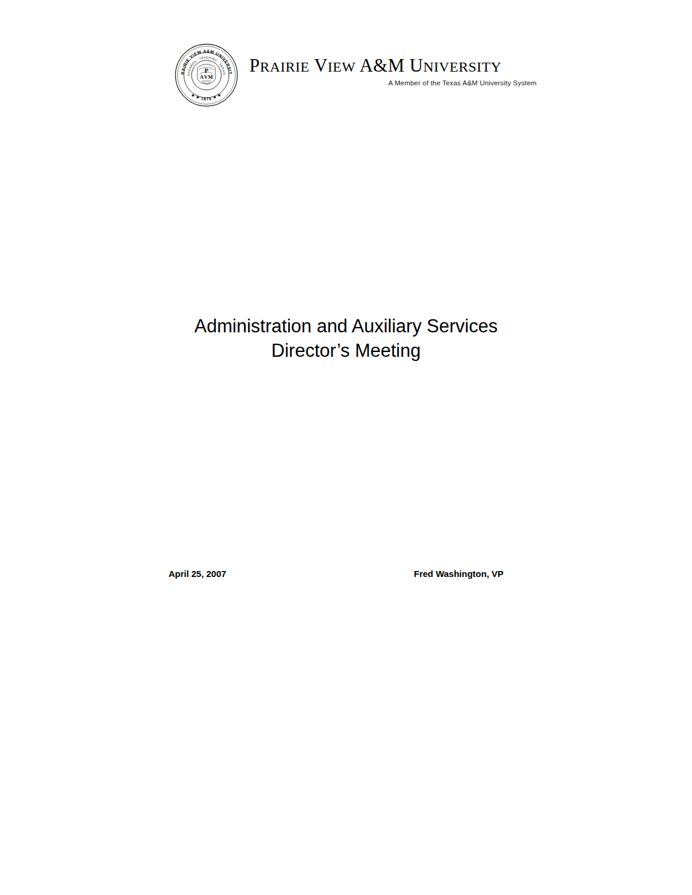PRAIRIE VIEW A&M UNIVERSITY RESEARCH · TEACHING · SERVICE ★ ★ 1876 ★ ★ P A V M
PRAIRIE VIEW A&M UNIVERSITY
A Member of the Texas A&M University System
Administration and Auxiliary Services
Director’s Meeting
April 25, 2007
Fred Washington, VP